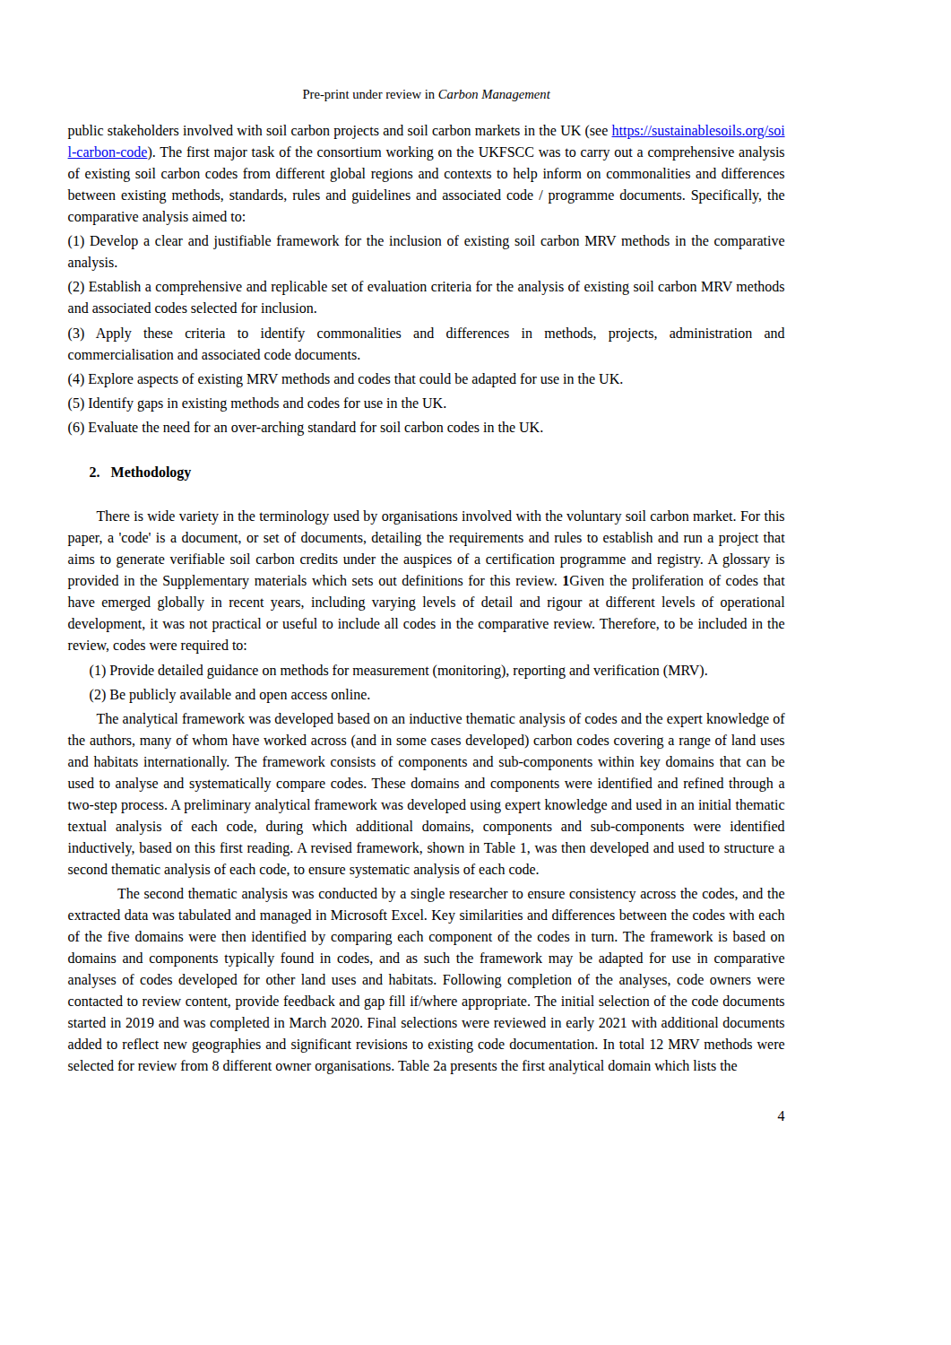Pre-print under review in Carbon Management
public stakeholders involved with soil carbon projects and soil carbon markets in the UK (see https://sustainablesoils.org/soil-carbon-code). The first major task of the consortium working on the UKFSCC was to carry out a comprehensive analysis of existing soil carbon codes from different global regions and contexts to help inform on commonalities and differences between existing methods, standards, rules and guidelines and associated code / programme documents. Specifically, the comparative analysis aimed to:
(1) Develop a clear and justifiable framework for the inclusion of existing soil carbon MRV methods in the comparative analysis.
(2) Establish a comprehensive and replicable set of evaluation criteria for the analysis of existing soil carbon MRV methods and associated codes selected for inclusion.
(3) Apply these criteria to identify commonalities and differences in methods, projects, administration and commercialisation and associated code documents.
(4) Explore aspects of existing MRV methods and codes that could be adapted for use in the UK.
(5) Identify gaps in existing methods and codes for use in the UK.
(6) Evaluate the need for an over-arching standard for soil carbon codes in the UK.
2. Methodology
There is wide variety in the terminology used by organisations involved with the voluntary soil carbon market. For this paper, a 'code' is a document, or set of documents, detailing the requirements and rules to establish and run a project that aims to generate verifiable soil carbon credits under the auspices of a certification programme and registry. A glossary is provided in the Supplementary materials which sets out definitions for this review. 1 Given the proliferation of codes that have emerged globally in recent years, including varying levels of detail and rigour at different levels of operational development, it was not practical or useful to include all codes in the comparative review. Therefore, to be included in the review, codes were required to:
(1) Provide detailed guidance on methods for measurement (monitoring), reporting and verification (MRV).
(2) Be publicly available and open access online.
The analytical framework was developed based on an inductive thematic analysis of codes and the expert knowledge of the authors, many of whom have worked across (and in some cases developed) carbon codes covering a range of land uses and habitats internationally. The framework consists of components and sub-components within key domains that can be used to analyse and systematically compare codes. These domains and components were identified and refined through a two-step process. A preliminary analytical framework was developed using expert knowledge and used in an initial thematic textual analysis of each code, during which additional domains, components and sub-components were identified inductively, based on this first reading. A revised framework, shown in Table 1, was then developed and used to structure a second thematic analysis of each code, to ensure systematic analysis of each code.
The second thematic analysis was conducted by a single researcher to ensure consistency across the codes, and the extracted data was tabulated and managed in Microsoft Excel. Key similarities and differences between the codes with each of the five domains were then identified by comparing each component of the codes in turn. The framework is based on domains and components typically found in codes, and as such the framework may be adapted for use in comparative analyses of codes developed for other land uses and habitats. Following completion of the analyses, code owners were contacted to review content, provide feedback and gap fill if/where appropriate. The initial selection of the code documents started in 2019 and was completed in March 2020. Final selections were reviewed in early 2021 with additional documents added to reflect new geographies and significant revisions to existing code documentation. In total 12 MRV methods were selected for review from 8 different owner organisations. Table 2a presents the first analytical domain which lists the
4